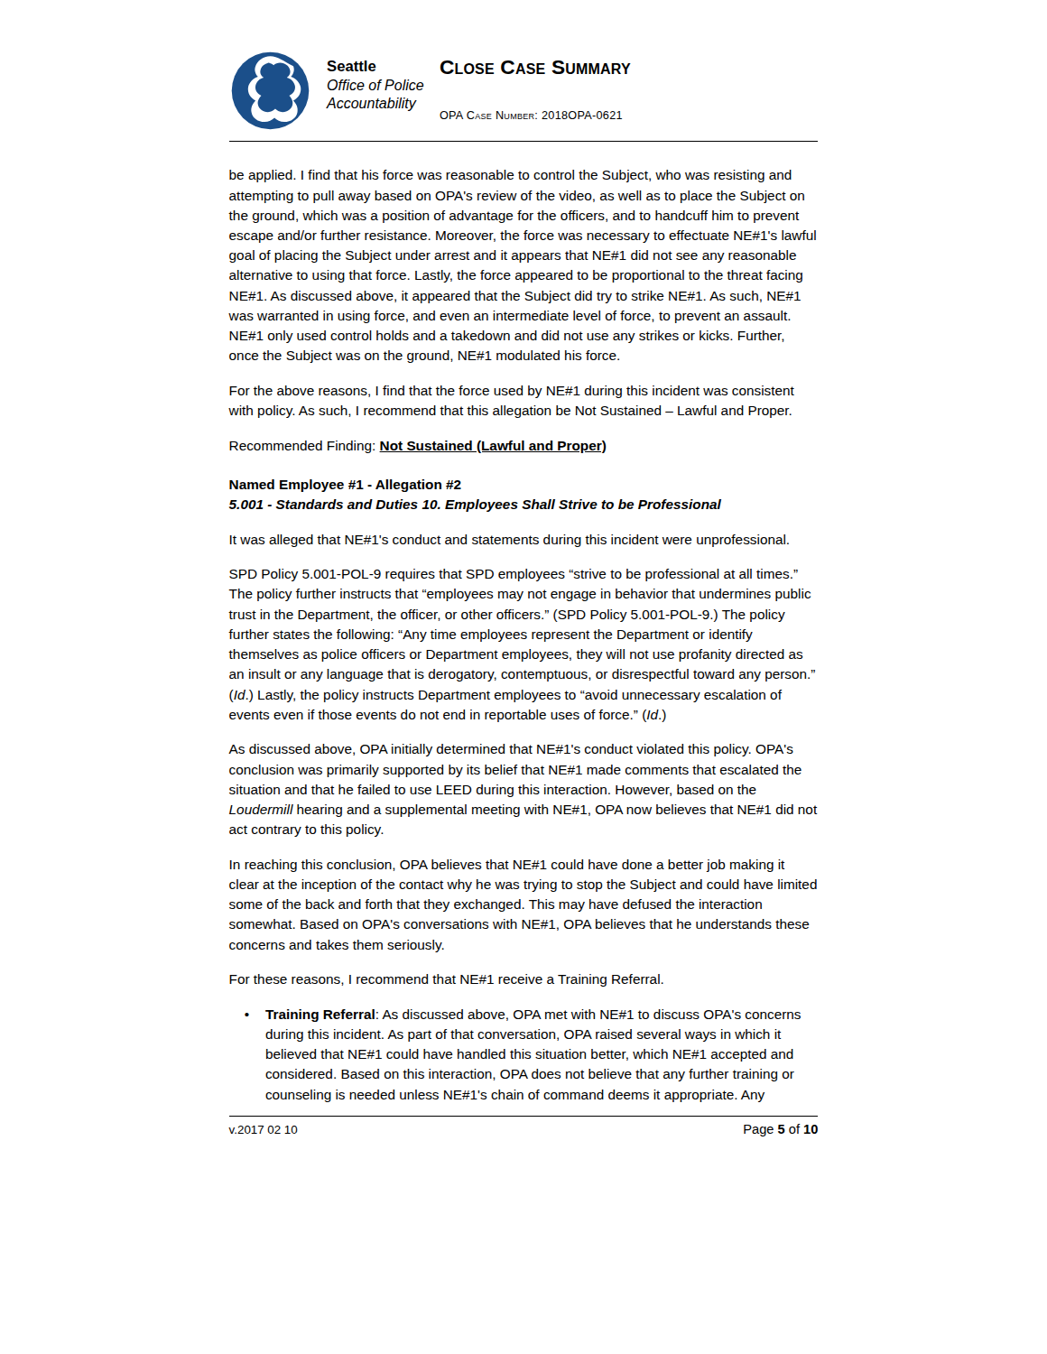Seattle
Office of Police
Accountability
Close Case Summary
OPA Case Number: 2018OPA-0621
be applied. I find that his force was reasonable to control the Subject, who was resisting and attempting to pull away based on OPA's review of the video, as well as to place the Subject on the ground, which was a position of advantage for the officers, and to handcuff him to prevent escape and/or further resistance. Moreover, the force was necessary to effectuate NE#1's lawful goal of placing the Subject under arrest and it appears that NE#1 did not see any reasonable alternative to using that force. Lastly, the force appeared to be proportional to the threat facing NE#1. As discussed above, it appeared that the Subject did try to strike NE#1. As such, NE#1 was warranted in using force, and even an intermediate level of force, to prevent an assault. NE#1 only used control holds and a takedown and did not use any strikes or kicks. Further, once the Subject was on the ground, NE#1 modulated his force.
For the above reasons, I find that the force used by NE#1 during this incident was consistent with policy. As such, I recommend that this allegation be Not Sustained – Lawful and Proper.
Recommended Finding: Not Sustained (Lawful and Proper)
Named Employee #1 - Allegation #2 5.001 - Standards and Duties 10. Employees Shall Strive to be Professional
It was alleged that NE#1's conduct and statements during this incident were unprofessional.
SPD Policy 5.001-POL-9 requires that SPD employees “strive to be professional at all times.” The policy further instructs that “employees may not engage in behavior that undermines public trust in the Department, the officer, or other officers.” (SPD Policy 5.001-POL-9.) The policy further states the following: “Any time employees represent the Department or identify themselves as police officers or Department employees, they will not use profanity directed as an insult or any language that is derogatory, contemptuous, or disrespectful toward any person.” (Id.) Lastly, the policy instructs Department employees to “avoid unnecessary escalation of events even if those events do not end in reportable uses of force.” (Id.)
As discussed above, OPA initially determined that NE#1's conduct violated this policy. OPA's conclusion was primarily supported by its belief that NE#1 made comments that escalated the situation and that he failed to use LEED during this interaction. However, based on the Loudermill hearing and a supplemental meeting with NE#1, OPA now believes that NE#1 did not act contrary to this policy.
In reaching this conclusion, OPA believes that NE#1 could have done a better job making it clear at the inception of the contact why he was trying to stop the Subject and could have limited some of the back and forth that they exchanged. This may have defused the interaction somewhat. Based on OPA's conversations with NE#1, OPA believes that he understands these concerns and takes them seriously.
For these reasons, I recommend that NE#1 receive a Training Referral.
Training Referral: As discussed above, OPA met with NE#1 to discuss OPA's concerns during this incident. As part of that conversation, OPA raised several ways in which it believed that NE#1 could have handled this situation better, which NE#1 accepted and considered. Based on this interaction, OPA does not believe that any further training or counseling is needed unless NE#1's chain of command deems it appropriate. Any
v.2017 02 10
Page 5 of 10